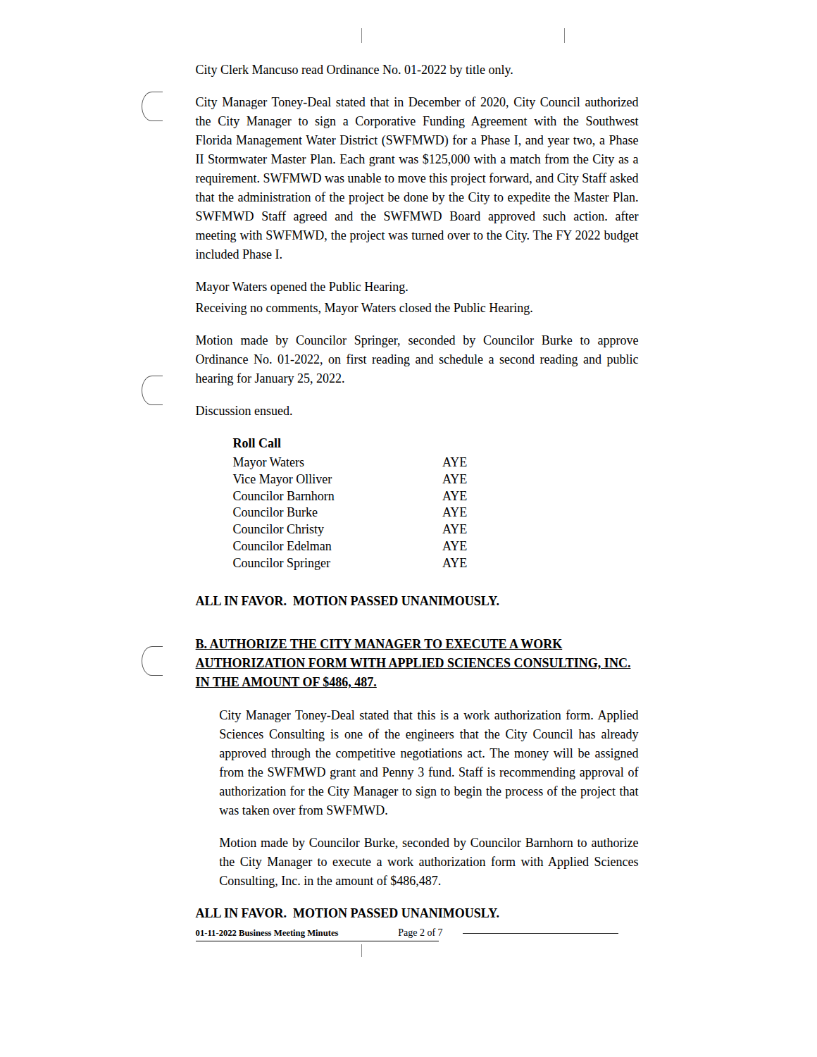City Clerk Mancuso read Ordinance No. 01-2022 by title only.
City Manager Toney-Deal stated that in December of 2020, City Council authorized the City Manager to sign a Corporative Funding Agreement with the Southwest Florida Management Water District (SWFMWD) for a Phase I, and year two, a Phase II Stormwater Master Plan. Each grant was $125,000 with a match from the City as a requirement. SWFMWD was unable to move this project forward, and City Staff asked that the administration of the project be done by the City to expedite the Master Plan. SWFMWD Staff agreed and the SWFMWD Board approved such action. after meeting with SWFMWD, the project was turned over to the City. The FY 2022 budget included Phase I.
Mayor Waters opened the Public Hearing.
Receiving no comments, Mayor Waters closed the Public Hearing.
Motion made by Councilor Springer, seconded by Councilor Burke to approve Ordinance No. 01-2022, on first reading and schedule a second reading and public hearing for January 25, 2022.
Discussion ensued.
Roll Call
| Mayor Waters | AYE |
| Vice Mayor Olliver | AYE |
| Councilor Barnhorn | AYE |
| Councilor Burke | AYE |
| Councilor Christy | AYE |
| Councilor Edelman | AYE |
| Councilor Springer | AYE |
ALL IN FAVOR. MOTION PASSED UNANIMOUSLY.
B. AUTHORIZE THE CITY MANAGER TO EXECUTE A WORK AUTHORIZATION FORM WITH APPLIED SCIENCES CONSULTING, INC. IN THE AMOUNT OF $486, 487.
City Manager Toney-Deal stated that this is a work authorization form. Applied Sciences Consulting is one of the engineers that the City Council has already approved through the competitive negotiations act. The money will be assigned from the SWFMWD grant and Penny 3 fund. Staff is recommending approval of authorization for the City Manager to sign to begin the process of the project that was taken over from SWFMWD.
Motion made by Councilor Burke, seconded by Councilor Barnhorn to authorize the City Manager to execute a work authorization form with Applied Sciences Consulting, Inc. in the amount of $486,487.
ALL IN FAVOR. MOTION PASSED UNANIMOUSLY.
01-11-2022 Business Meeting Minutes Page 2 of 7